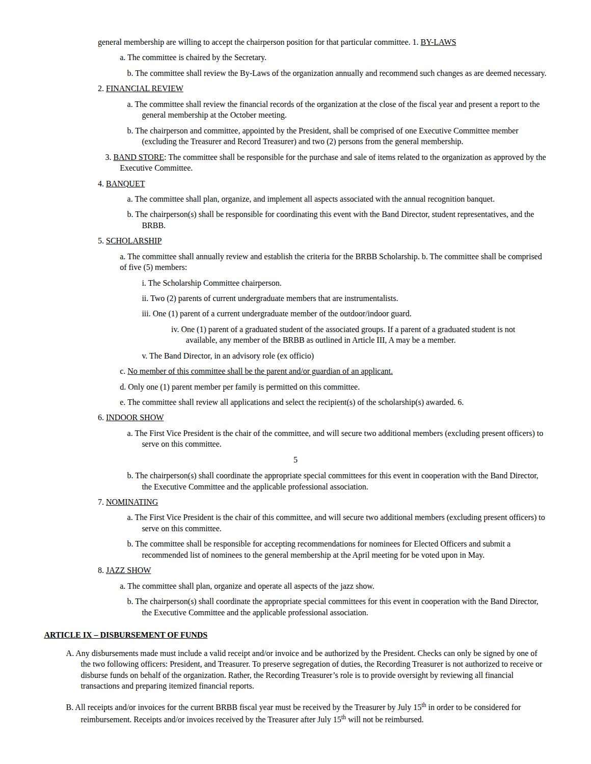general membership are willing to accept the chairperson position for that particular committee. 1. BY-LAWS
a. The committee is chaired by the Secretary.
b. The committee shall review the By-Laws of the organization annually and recommend such changes as are deemed necessary.
2. FINANCIAL REVIEW
a. The committee shall review the financial records of the organization at the close of the fiscal year and present a report to the general membership at the October meeting.
b. The chairperson and committee, appointed by the President, shall be comprised of one Executive Committee member (excluding the Treasurer and Record Treasurer) and two (2) persons from the general membership.
3. BAND STORE: The committee shall be responsible for the purchase and sale of items related to the organization as approved by the Executive Committee.
4. BANQUET
a. The committee shall plan, organize, and implement all aspects associated with the annual recognition banquet.
b. The chairperson(s) shall be responsible for coordinating this event with the Band Director, student representatives, and the BRBB.
5. SCHOLARSHIP
a. The committee shall annually review and establish the criteria for the BRBB Scholarship. b. The committee shall be comprised of five (5) members:
i. The Scholarship Committee chairperson.
ii. Two (2) parents of current undergraduate members that are instrumentalists.
iii. One (1) parent of a current undergraduate member of the outdoor/indoor guard.
iv. One (1) parent of a graduated student of the associated groups. If a parent of a graduated student is not available, any member of the BRBB as outlined in Article III, A may be a member.
v. The Band Director, in an advisory role (ex officio)
c. No member of this committee shall be the parent and/or guardian of an applicant.
d. Only one (1) parent member per family is permitted on this committee.
e. The committee shall review all applications and select the recipient(s) of the scholarship(s) awarded. 6.
6. INDOOR SHOW
a. The First Vice President is the chair of the committee, and will secure two additional members (excluding present officers) to serve on this committee.
5
b. The chairperson(s) shall coordinate the appropriate special committees for this event in cooperation with the Band Director, the Executive Committee and the applicable professional association.
7. NOMINATING
a. The First Vice President is the chair of this committee, and will secure two additional members (excluding present officers) to serve on this committee.
b. The committee shall be responsible for accepting recommendations for nominees for Elected Officers and submit a recommended list of nominees to the general membership at the April meeting for be voted upon in May.
8. JAZZ SHOW
a. The committee shall plan, organize and operate all aspects of the jazz show.
b. The chairperson(s) shall coordinate the appropriate special committees for this event in cooperation with the Band Director, the Executive Committee and the applicable professional association.
ARTICLE IX – DISBURSEMENT OF FUNDS
A. Any disbursements made must include a valid receipt and/or invoice and be authorized by the President. Checks can only be signed by one of the two following officers: President, and Treasurer. To preserve segregation of duties, the Recording Treasurer is not authorized to receive or disburse funds on behalf of the organization. Rather, the Recording Treasurer’s role is to provide oversight by reviewing all financial transactions and preparing itemized financial reports.
B. All receipts and/or invoices for the current BRBB fiscal year must be received by the Treasurer by July 15th in order to be considered for reimbursement. Receipts and/or invoices received by the Treasurer after July 15th will not be reimbursed.